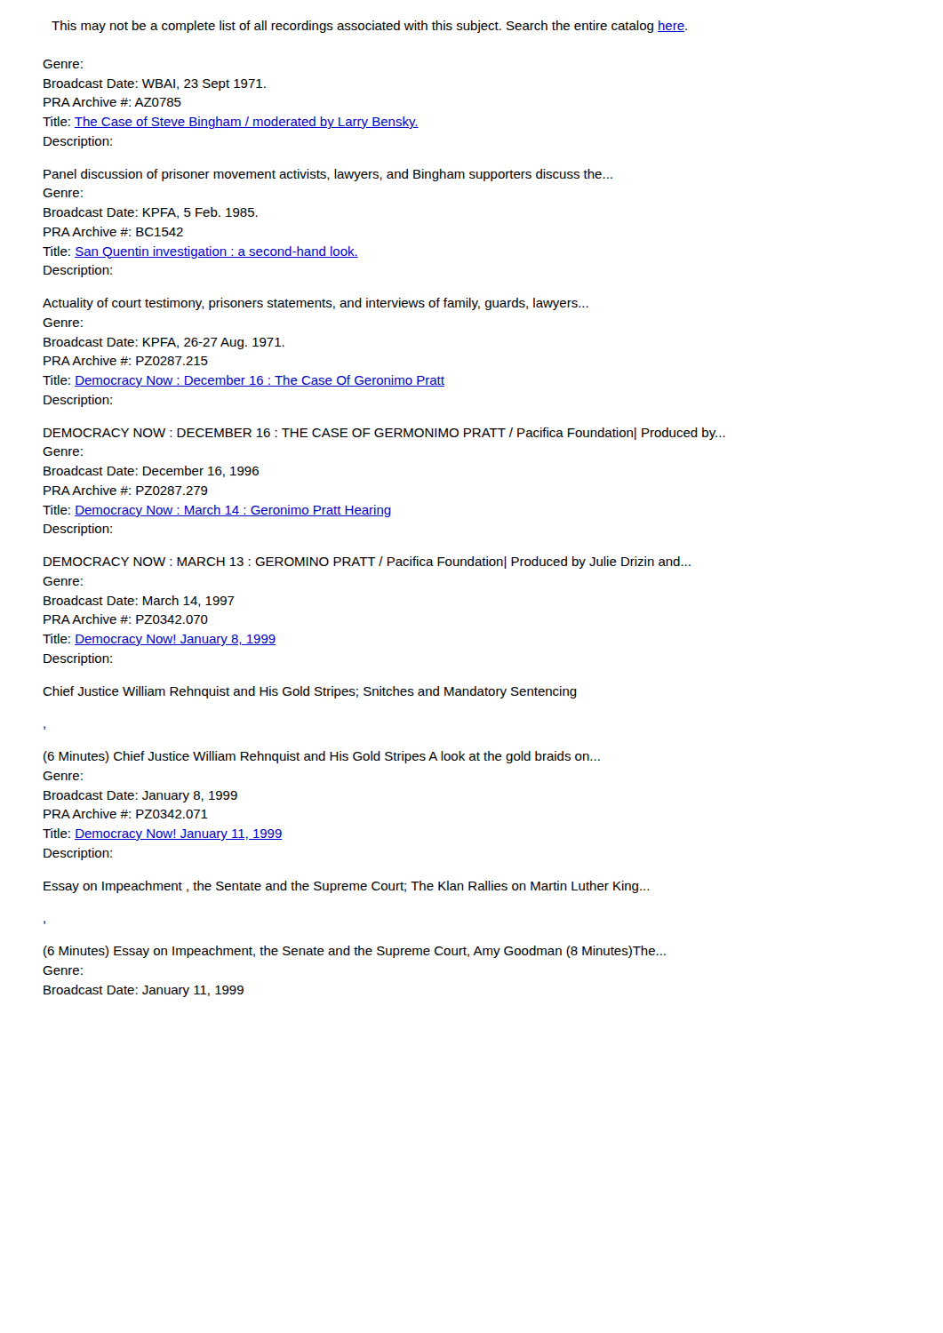This may not be a complete list of all recordings associated with this subject. Search the entire catalog here.
Genre:
Broadcast Date: WBAI, 23 Sept 1971.
PRA Archive #: AZ0785
Title: The Case of Steve Bingham / moderated by Larry Bensky.
Description:
Panel discussion of prisoner movement activists, lawyers, and Bingham supporters discuss the...
Genre:
Broadcast Date: KPFA, 5 Feb. 1985.
PRA Archive #: BC1542
Title: San Quentin investigation : a second-hand look.
Description:
Actuality of court testimony, prisoners statements, and interviews of family, guards, lawyers...
Genre:
Broadcast Date: KPFA, 26-27 Aug. 1971.
PRA Archive #: PZ0287.215
Title: Democracy Now : December 16 : The Case Of Geronimo Pratt
Description:
DEMOCRACY NOW : DECEMBER 16 : THE CASE OF GERMONIMO PRATT / Pacifica Foundation| Produced by...
Genre:
Broadcast Date: December 16, 1996
PRA Archive #: PZ0287.279
Title: Democracy Now : March 14 : Geronimo Pratt Hearing
Description:
DEMOCRACY NOW : MARCH 13 : GEROMINO PRATT / Pacifica Foundation| Produced by Julie Drizin and...
Genre:
Broadcast Date: March 14, 1997
PRA Archive #: PZ0342.070
Title: Democracy Now! January 8, 1999
Description:
Chief Justice William Rehnquist and His Gold Stripes; Snitches and Mandatory Sentencing
,
(6 Minutes) Chief Justice William Rehnquist and His Gold Stripes A look at the gold braids on...
Genre:
Broadcast Date: January 8, 1999
PRA Archive #: PZ0342.071
Title: Democracy Now! January 11, 1999
Description:
Essay on Impeachment , the Sentate and the Supreme Court; The Klan Rallies on Martin Luther King...
,
(6 Minutes) Essay on Impeachment, the Senate and the Supreme Court, Amy Goodman (8 Minutes)The...
Genre:
Broadcast Date: January 11, 1999